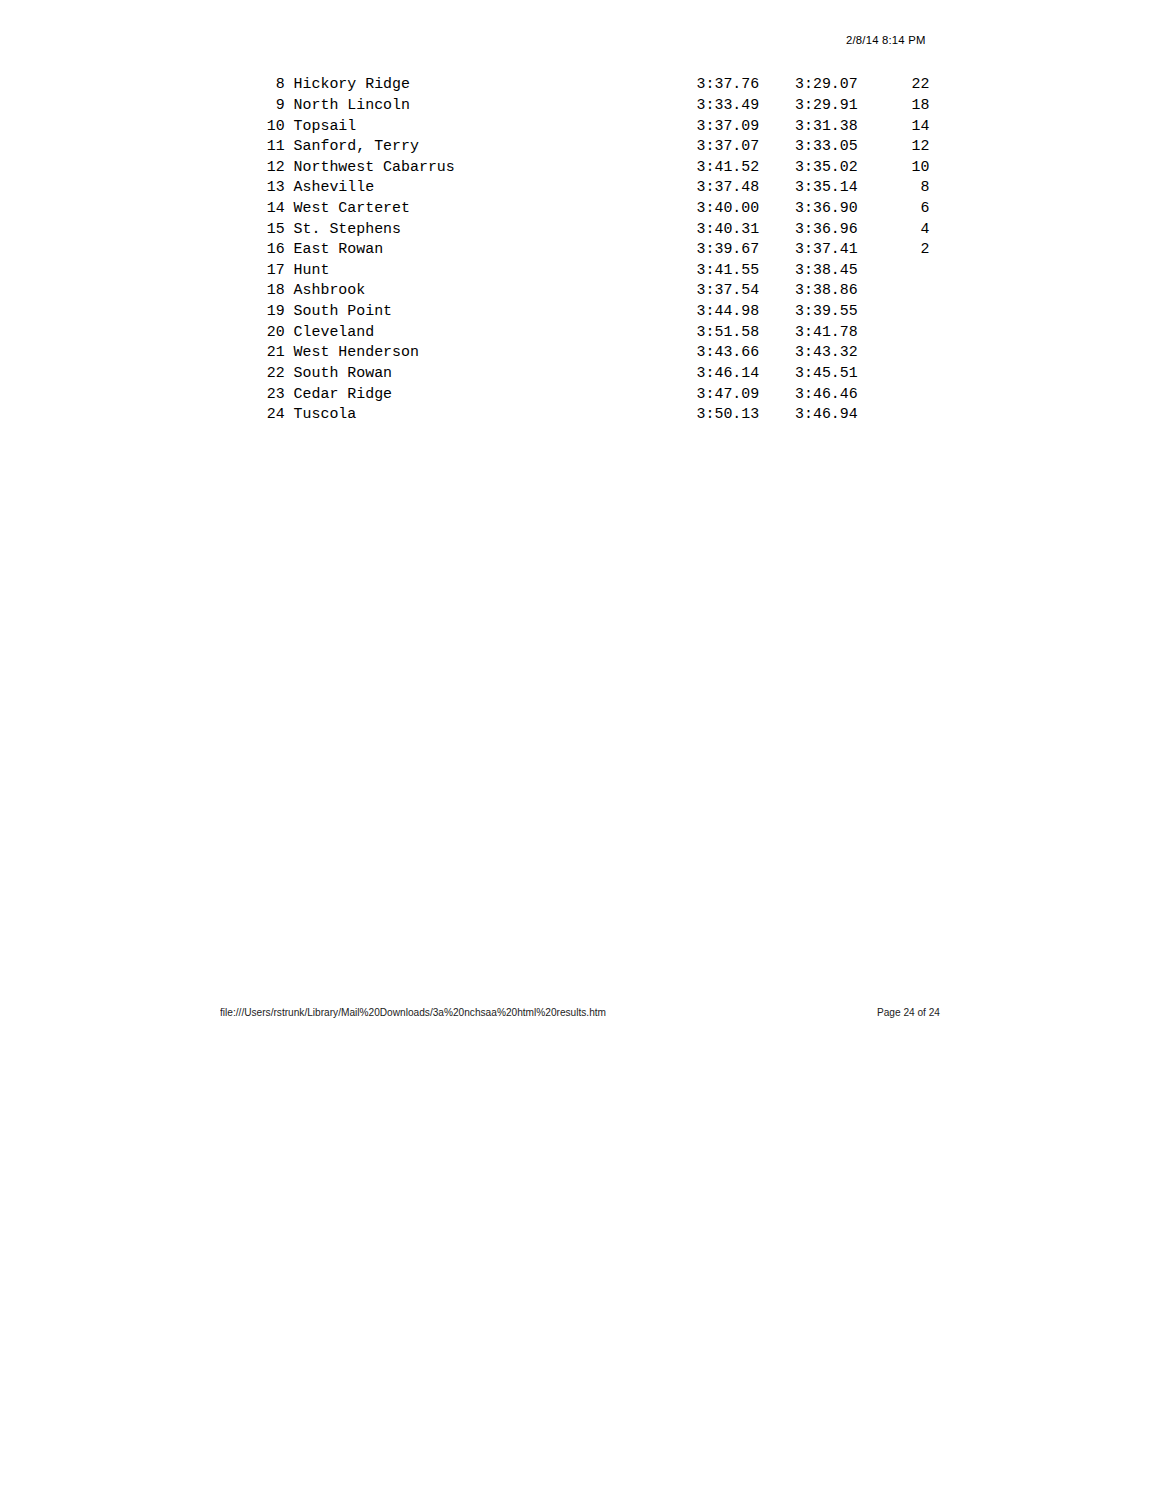2/8/14 8:14 PM
   8 Hickory Ridge                                3:37.76    3:29.07      22
   9 North Lincoln                                3:33.49    3:29.91      18
  10 Topsail                                      3:37.09    3:31.38      14
  11 Sanford, Terry                               3:37.07    3:33.05      12
  12 Northwest Cabarrus                           3:41.52    3:35.02      10
  13 Asheville                                    3:37.48    3:35.14       8
  14 West Carteret                                3:40.00    3:36.90       6
  15 St. Stephens                                 3:40.31    3:36.96       4
  16 East Rowan                                   3:39.67    3:37.41       2
  17 Hunt                                         3:41.55    3:38.45
  18 Ashbrook                                     3:37.54    3:38.86
  19 South Point                                  3:44.98    3:39.55
  20 Cleveland                                    3:51.58    3:41.78
  21 West Henderson                               3:43.66    3:43.32
  22 South Rowan                                  3:46.14    3:45.51
  23 Cedar Ridge                                  3:47.09    3:46.46
  24 Tuscola                                      3:50.13    3:46.94
file:///Users/rstrunk/Library/Mail%20Downloads/3a%20nchsaa%20html%20results.htm
Page 24 of 24